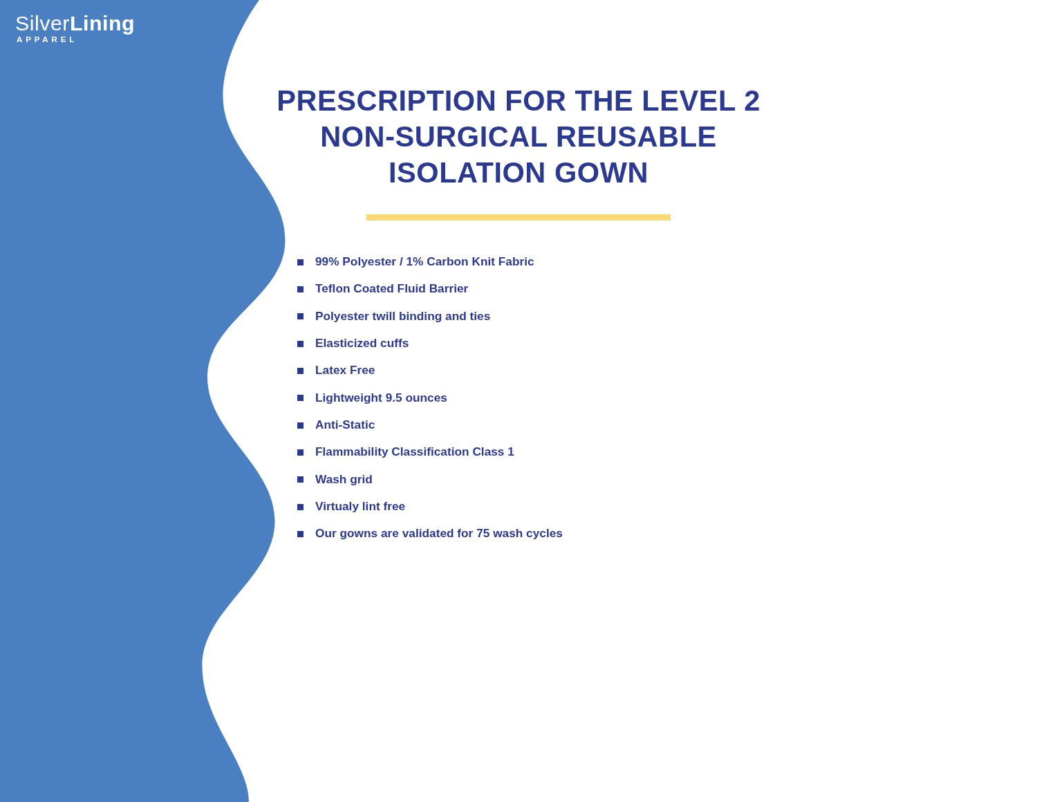SilverLining
Apparel
Prescription for the Level 2 Non-Surgical Reusable Isolation Gown
99% Polyester / 1% Carbon Knit Fabric
Teflon Coated Fluid Barrier
Polyester twill binding and ties
Elasticized cuffs
Latex Free
Lightweight 9.5 ounces
Anti-Static
Flammability Classification Class 1
Wash grid
Virtualy lint free
Our gowns are validated for 75 wash cycles